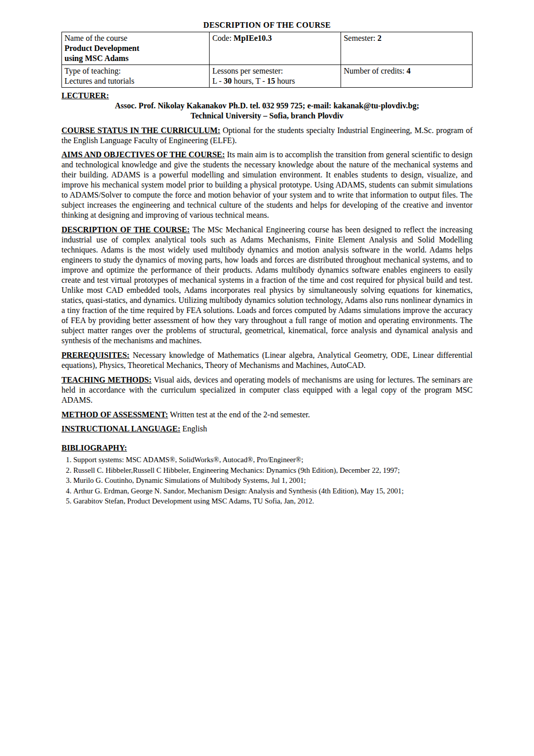DESCRIPTION OF THE COURSE
| Name of the course Product Development using MSC Adams | Code: MpIEe10.3 | Semester: 2 |
| Type of teaching: Lectures and tutorials | Lessons per semester: L - 30 hours, T - 15 hours | Number of credits: 4 |
LECTURER:
Assoc. Prof. Nikolay Kakanakov Ph.D. tel. 032 959 725; e-mail: kakanak@tu-plovdiv.bg;
Technical University – Sofia, branch Plovdiv
COURSE STATUS IN THE CURRICULUM: Optional for the students specialty Industrial Engineering, M.Sc. program of the English Language Faculty of Engineering (ELFE).
AIMS AND OBJECTIVES OF THE COURSE: Its main aim is to accomplish the transition from general scientific to design and technological knowledge and give the students the necessary knowledge about the nature of the mechanical systems and their building. ADAMS is a powerful modelling and simulation environment. It enables students to design, visualize, and improve his mechanical system model prior to building a physical prototype. Using ADAMS, students can submit simulations to ADAMS/Solver to compute the force and motion behavior of your system and to write that information to output files. The subject increases the engineering and technical culture of the students and helps for developing of the creative and inventor thinking at designing and improving of various technical means.
DESCRIPTION OF THE COURSE: The MSc Mechanical Engineering course has been designed to reflect the increasing industrial use of complex analytical tools such as Adams Mechanisms, Finite Element Analysis and Solid Modelling techniques. Adams is the most widely used multibody dynamics and motion analysis software in the world. Adams helps engineers to study the dynamics of moving parts, how loads and forces are distributed throughout mechanical systems, and to improve and optimize the performance of their products. Adams multibody dynamics software enables engineers to easily create and test virtual prototypes of mechanical systems in a fraction of the time and cost required for physical build and test. Unlike most CAD embedded tools, Adams incorporates real physics by simultaneously solving equations for kinematics, statics, quasi-statics, and dynamics. Utilizing multibody dynamics solution technology, Adams also runs nonlinear dynamics in a tiny fraction of the time required by FEA solutions. Loads and forces computed by Adams simulations improve the accuracy of FEA by providing better assessment of how they vary throughout a full range of motion and operating environments. The subject matter ranges over the problems of structural, geometrical, kinematical, force analysis and dynamical analysis and synthesis of the mechanisms and machines.
PREREQUISITES: Necessary knowledge of Mathematics (Linear algebra, Analytical Geometry, ODE, Linear differential equations), Physics, Theoretical Mechanics, Theory of Mechanisms and Machines, AutoCAD.
TEACHING METHODS: Visual aids, devices and operating models of mechanisms are using for lectures. The seminars are held in accordance with the curriculum specialized in computer class equipped with a legal copy of the program MSC ADAMS.
METHOD OF ASSESSMENT: Written test at the end of the 2-nd semester.
INSTRUCTIONAL LANGUAGE: English
BIBLIOGRAPHY:
Support systems: MSC ADAMS®, SolidWorks®, Autocad®, Pro/Engineer®;
Russell C. Hibbeler,Russell C Hibbeler, Engineering Mechanics: Dynamics (9th Edition), December 22, 1997;
Murilo G. Coutinho, Dynamic Simulations of Multibody Systems, Jul 1, 2001;
Arthur G. Erdman, George N. Sandor, Mechanism Design: Analysis and Synthesis (4th Edition), May 15, 2001;
Garabitov Stefan, Product Development using MSC Adams, TU Sofia, Jan, 2012.